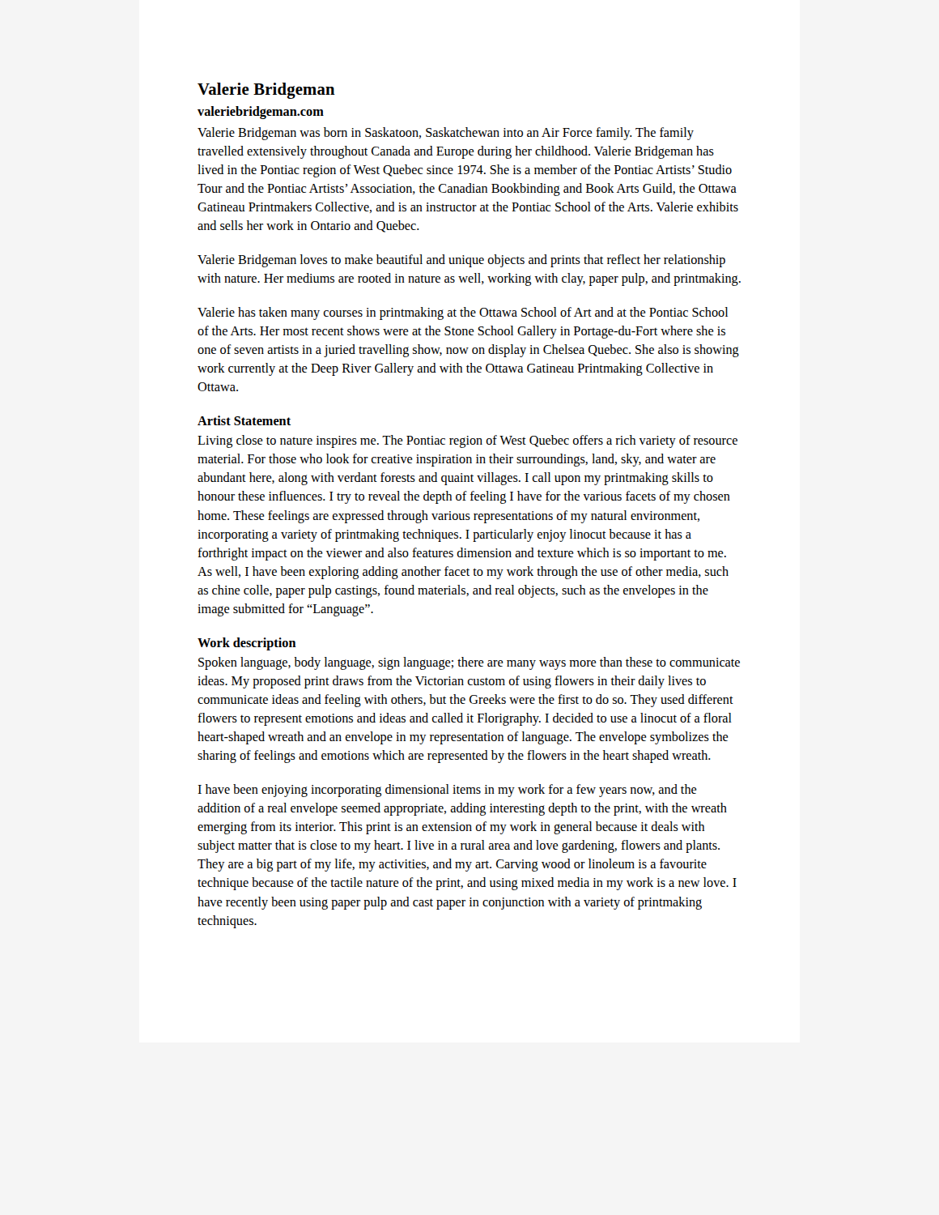Valerie Bridgeman
valeriebridgeman.com
Valerie Bridgeman was born in Saskatoon, Saskatchewan into an Air Force family. The family travelled extensively throughout Canada and Europe during her childhood. Valerie Bridgeman has lived in the Pontiac region of West Quebec since 1974. She is a member of the Pontiac Artists’ Studio Tour and the Pontiac Artists’ Association, the Canadian Bookbinding and Book Arts Guild, the Ottawa Gatineau Printmakers Collective, and is an instructor at the Pontiac School of the Arts. Valerie exhibits and sells her work in Ontario and Quebec.
Valerie Bridgeman loves to make beautiful and unique objects and prints that reflect her relationship with nature. Her mediums are rooted in nature as well, working with clay, paper pulp, and printmaking.
Valerie has taken many courses in printmaking at the Ottawa School of Art and at the Pontiac School of the Arts. Her most recent shows were at the Stone School Gallery in Portage-du-Fort where she is one of seven artists in a juried travelling show, now on display in Chelsea Quebec. She also is showing work currently at the Deep River Gallery and with the Ottawa Gatineau Printmaking Collective in Ottawa.
Artist Statement
Living close to nature inspires me. The Pontiac region of West Quebec offers a rich variety of resource material. For those who look for creative inspiration in their surroundings, land, sky, and water are abundant here, along with verdant forests and quaint villages. I call upon my printmaking skills to honour these influences. I try to reveal the depth of feeling I have for the various facets of my chosen home. These feelings are expressed through various representations of my natural environment, incorporating a variety of printmaking techniques. I particularly enjoy linocut because it has a forthright impact on the viewer and also features dimension and texture which is so important to me. As well, I have been exploring adding another facet to my work through the use of other media, such as chine colle, paper pulp castings, found materials, and real objects, such as the envelopes in the image submitted for “Language”.
Work description
Spoken language, body language, sign language; there are many ways more than these to communicate ideas. My proposed print draws from the Victorian custom of using flowers in their daily lives to communicate ideas and feeling with others, but the Greeks were the first to do so. They used different flowers to represent emotions and ideas and called it Florigraphy. I decided to use a linocut of a floral heart-shaped wreath and an envelope in my representation of language. The envelope symbolizes the sharing of feelings and emotions which are represented by the flowers in the heart shaped wreath.
I have been enjoying incorporating dimensional items in my work for a few years now, and the addition of a real envelope seemed appropriate, adding interesting depth to the print, with the wreath emerging from its interior. This print is an extension of my work in general because it deals with subject matter that is close to my heart. I live in a rural area and love gardening, flowers and plants. They are a big part of my life, my activities, and my art. Carving wood or linoleum is a favourite technique because of the tactile nature of the print, and using mixed media in my work is a new love. I have recently been using paper pulp and cast paper in conjunction with a variety of printmaking techniques.